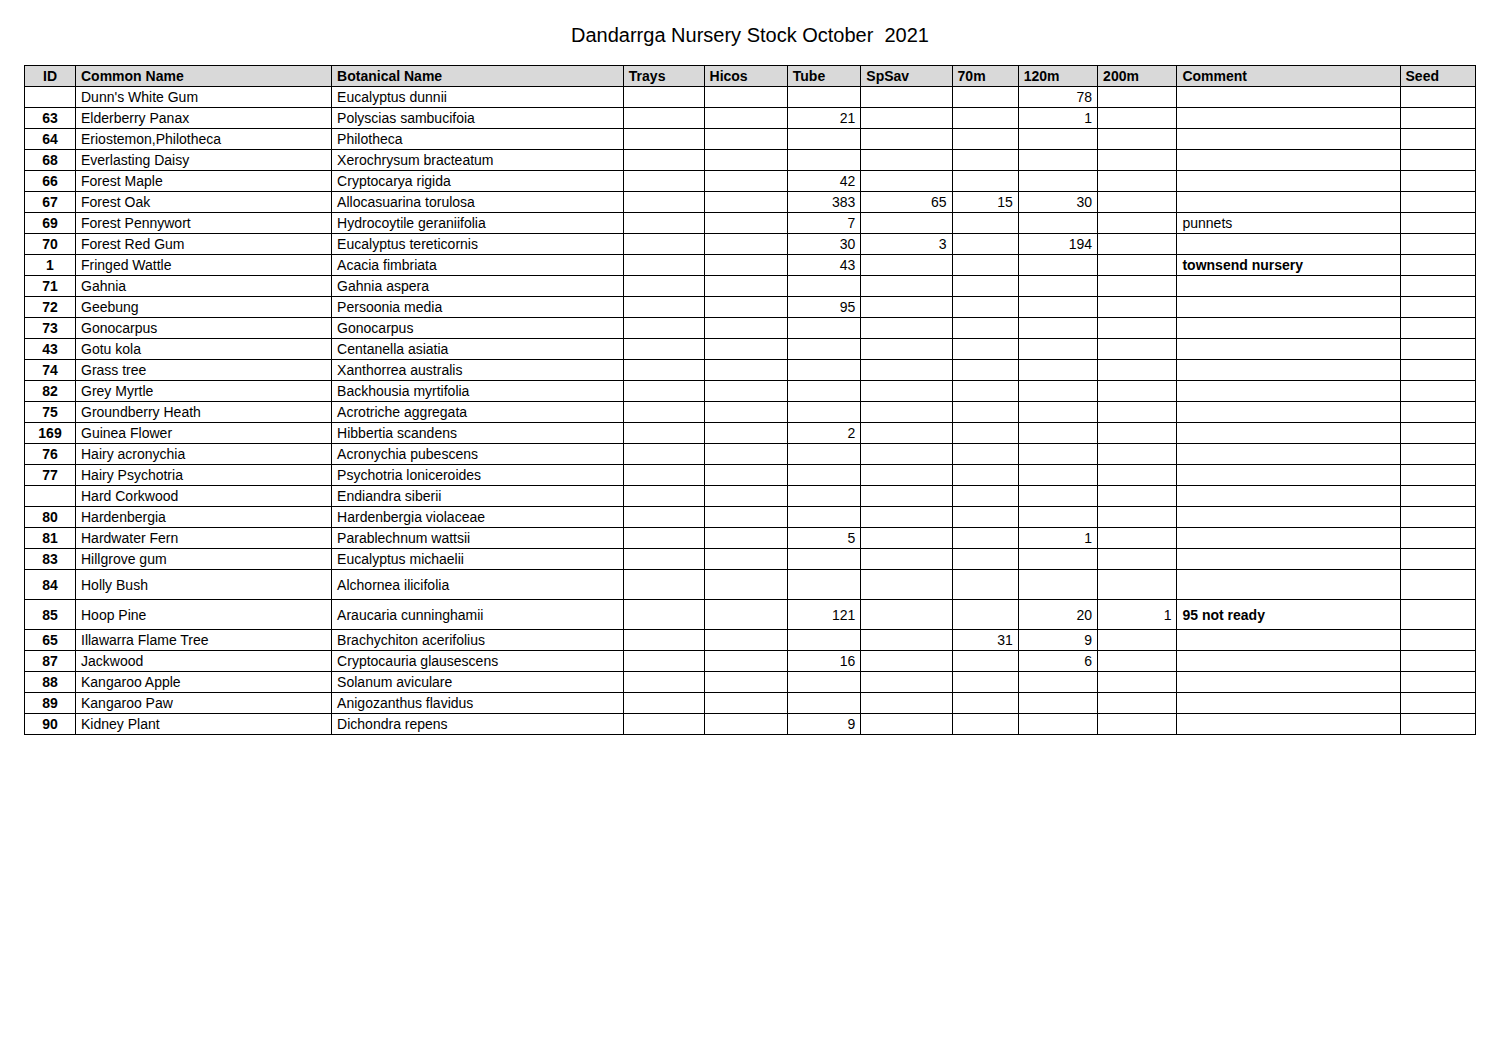Dandarrga Nursery Stock October 2021
| ID | Common Name | Botanical Name | Trays | Hicos | Tube | SpSav | 70m | 120m | 200m | Comment | Seed |
| --- | --- | --- | --- | --- | --- | --- | --- | --- | --- | --- | --- |
| | Dunn's White Gum | Eucalyptus dunnii | | | | | | 78 | | | |
| 63 | Elderberry Panax | Polyscias sambucifoia | | | 21 | | | 1 | | | |
| 64 | Eriostemon,Philotheca | Philotheca | | | | | | | | | |
| 68 | Everlasting Daisy | Xerochrysum bracteatum | | | | | | | | | |
| 66 | Forest Maple | Cryptocarya rigida | | | 42 | | | | | | |
| 67 | Forest Oak | Allocasuarina torulosa | | | 383 | 65 | 15 | 30 | | | |
| 69 | Forest Pennywort | Hydrocoytile geraniifolia | | | 7 | | | | | punnets | |
| 70 | Forest Red Gum | Eucalyptus tereticornis | | | 30 | 3 | | 194 | | | |
| 1 | Fringed Wattle | Acacia fimbriata | | | 43 | | | | | townsend nursery | |
| 71 | Gahnia | Gahnia aspera | | | | | | | | | |
| 72 | Geebung | Persoonia media | | | 95 | | | | | | |
| 73 | Gonocarpus | Gonocarpus | | | | | | | | | |
| 43 | Gotu kola | Centanella asiatia | | | | | | | | | |
| 74 | Grass tree | Xanthorrea australis | | | | | | | | | |
| 82 | Grey Myrtle | Backhousia myrtifolia | | | | | | | | | |
| 75 | Groundberry Heath | Acrotriche aggregata | | | | | | | | | |
| 169 | Guinea Flower | Hibbertia scandens | | | 2 | | | | | | |
| 76 | Hairy acronychia | Acronychia pubescens | | | | | | | | | |
| 77 | Hairy Psychotria | Psychotria loniceroides | | | | | | | | | |
| | Hard Corkwood | Endiandra siberii | | | | | | | | | |
| 80 | Hardenbergia | Hardenbergia violaceae | | | | | | | | | |
| 81 | Hardwater Fern | Parablechnum wattsii | | | 5 | | | 1 | | | |
| 83 | Hillgrove gum | Eucalyptus michaelii | | | | | | | | | |
| 84 | Holly Bush | Alchornea ilicifolia | | | | | | | | | |
| 85 | Hoop Pine | Araucaria cunninghamii | | | 121 | | | 20 | 1 | 95 not ready | |
| 65 | Illawarra Flame Tree | Brachychiton acerifolius | | | | | 31 | 9 | | | |
| 87 | Jackwood | Cryptocauria glausescens | | | 16 | | | 6 | | | |
| 88 | Kangaroo Apple | Solanum aviculare | | | | | | | | | |
| 89 | Kangaroo Paw | Anigozanthus flavidus | | | | | | | | | |
| 90 | Kidney Plant | Dichondra repens | | | 9 | | | | | | |